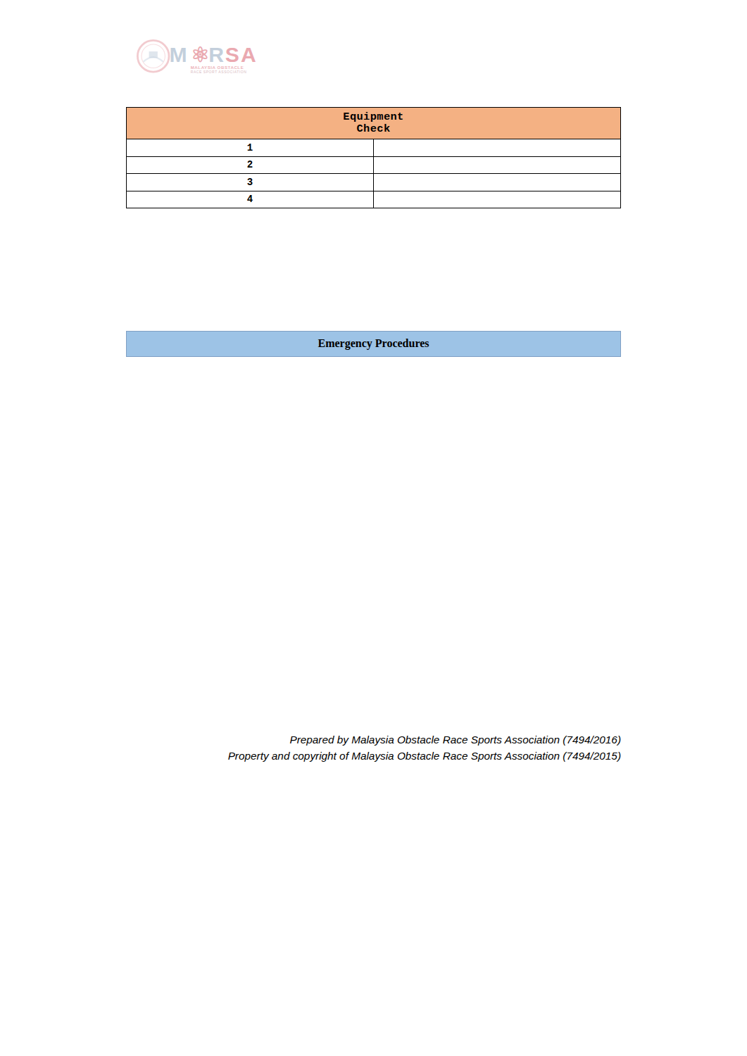M ⚛ R S A MALAYSIA OBSTACLE RACE SPORT ASSOCIATION
| Equipment Check |
| --- |
| 1 | |
| 2 | |
| 3 | |
| 4 | |
Emergency Procedures
Prepared by Malaysia Obstacle Race Sports Association (7494/2016)
Property and copyright of Malaysia Obstacle Race Sports Association (7494/2015)